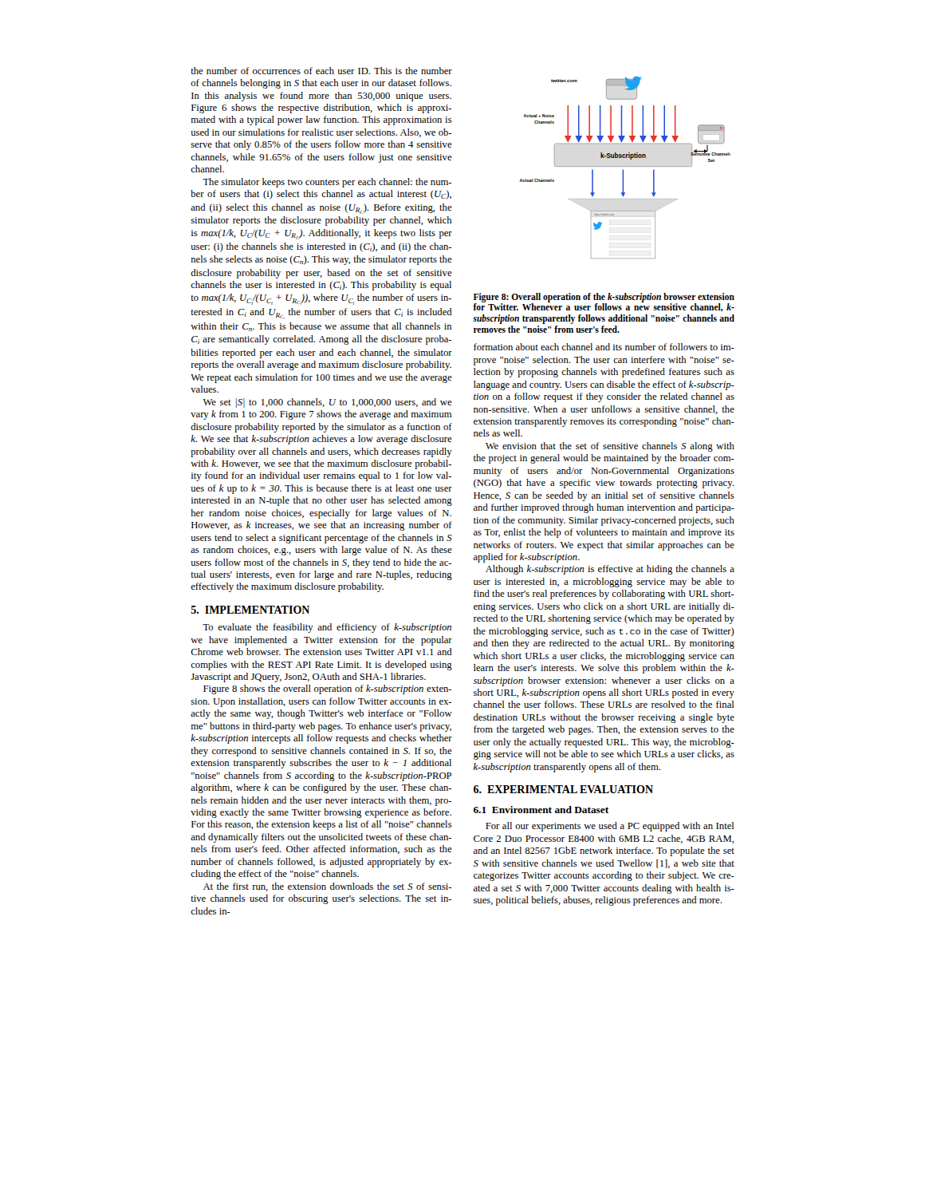the number of occurrences of each user ID. This is the number of channels belonging in S that each user in our dataset follows. In this analysis we found more than 530,000 unique users. Figure 6 shows the respective distribution, which is approximated with a typical power law function. This approximation is used in our simulations for realistic user selections. Also, we observe that only 0.85% of the users follow more than 4 sensitive channels, while 91.65% of the users follow just one sensitive channel.
The simulator keeps two counters per each channel: the number of users that (i) select this channel as actual interest (UC), and (ii) select this channel as noise (URC). Before exiting, the simulator reports the disclosure probability per channel, which is max(1/k, UC/(UC + URC). Additionally, it keeps two lists per user: (i) the channels she is interested in (Ci), and (ii) the channels she selects as noise (Cn). This way, the simulator reports the disclosure probability per user, based on the set of sensitive channels the user is interested in (Ci). This probability is equal to max(1/k, UCi/(UCi + URCi)), where UCi the number of users interested in Ci and URCi the number of users that Ci is included within their Cn. This is because we assume that all channels in Ci are semantically correlated. Among all the disclosure probabilities reported per each user and each channel, the simulator reports the overall average and maximum disclosure probability. We repeat each simulation for 100 times and we use the average values.
We set |S| to 1,000 channels, U to 1,000,000 users, and we vary k from 1 to 200. Figure 7 shows the average and maximum disclosure probability reported by the simulator as a function of k. We see that k-subscription achieves a low average disclosure probability over all channels and users, which decreases rapidly with k. However, we see that the maximum disclosure probability found for an individual user remains equal to 1 for low values of k up to k = 30. This is because there is at least one user interested in an N-tuple that no other user has selected among her random noise choices, especially for large values of N. However, as k increases, we see that an increasing number of users tend to select a significant percentage of the channels in S as random choices, e.g., users with large value of N. As these users follow most of the channels in S, they tend to hide the actual users' interests, even for large and rare N-tuples, reducing effectively the maximum disclosure probability.
5. IMPLEMENTATION
To evaluate the feasibility and efficiency of k-subscription we have implemented a Twitter extension for the popular Chrome web browser. The extension uses Twitter API v1.1 and complies with the REST API Rate Limit. It is developed using Javascript and JQuery, Json2, OAuth and SHA-1 libraries.
Figure 8 shows the overall operation of k-subscription extension. Upon installation, users can follow Twitter accounts in exactly the same way, though Twitter's web interface or "Follow me" buttons in third-party web pages. To enhance user's privacy, k-subscription intercepts all follow requests and checks whether they correspond to sensitive channels contained in S. If so, the extension transparently subscribes the user to k − 1 additional "noise" channels from S according to the k-subscription-PROP algorithm, where k can be configured by the user. These channels remain hidden and the user never interacts with them, providing exactly the same Twitter browsing experience as before. For this reason, the extension keeps a list of all "noise" channels and dynamically filters out the unsolicited tweets of these channels from user's feed. Other affected information, such as the number of channels followed, is adjusted appropriately by excluding the effect of the "noise" channels.
At the first run, the extension downloads the set S of sensitive channels used for obscuring user's selections. The set includes in-
twitter.com Actual + Noise Channels k-Subscription Sensitive Channels Set Actual Channels https://twitter.com
Figure 8: Overall operation of the k-subscription browser extension for Twitter. Whenever a user follows a new sensitive channel, k-subscription transparently follows additional "noise" channels and removes the "noise" from user's feed.
formation about each channel and its number of followers to improve "noise" selection. The user can interfere with "noise" selection by proposing channels with predefined features such as language and country. Users can disable the effect of k-subscription on a follow request if they consider the related channel as non-sensitive. When a user unfollows a sensitive channel, the extension transparently removes its corresponding "noise" channels as well.
We envision that the set of sensitive channels S along with the project in general would be maintained by the broader community of users and/or Non-Governmental Organizations (NGO) that have a specific view towards protecting privacy. Hence, S can be seeded by an initial set of sensitive channels and further improved through human intervention and participation of the community. Similar privacy-concerned projects, such as Tor, enlist the help of volunteers to maintain and improve its networks of routers. We expect that similar approaches can be applied for k-subscription.
Although k-subscription is effective at hiding the channels a user is interested in, a microblogging service may be able to find the user's real preferences by collaborating with URL shortening services. Users who click on a short URL are initially directed to the URL shortening service (which may be operated by the microblogging service, such as t.co in the case of Twitter) and then they are redirected to the actual URL. By monitoring which short URLs a user clicks, the microblogging service can learn the user's interests. We solve this problem within the k-subscription browser extension: whenever a user clicks on a short URL, k-subscription opens all short URLs posted in every channel the user follows. These URLs are resolved to the final destination URLs without the browser receiving a single byte from the targeted web pages. Then, the extension serves to the user only the actually requested URL. This way, the microblogging service will not be able to see which URLs a user clicks, as k-subscription transparently opens all of them.
6. EXPERIMENTAL EVALUATION
6.1 Environment and Dataset
For all our experiments we used a PC equipped with an Intel Core 2 Duo Processor E8400 with 6MB L2 cache, 4GB RAM, and an Intel 82567 1GbE network interface. To populate the set S with sensitive channels we used Twellow [1], a web site that categorizes Twitter accounts according to their subject. We created a set S with 7,000 Twitter accounts dealing with health issues, political beliefs, abuses, religious preferences and more.